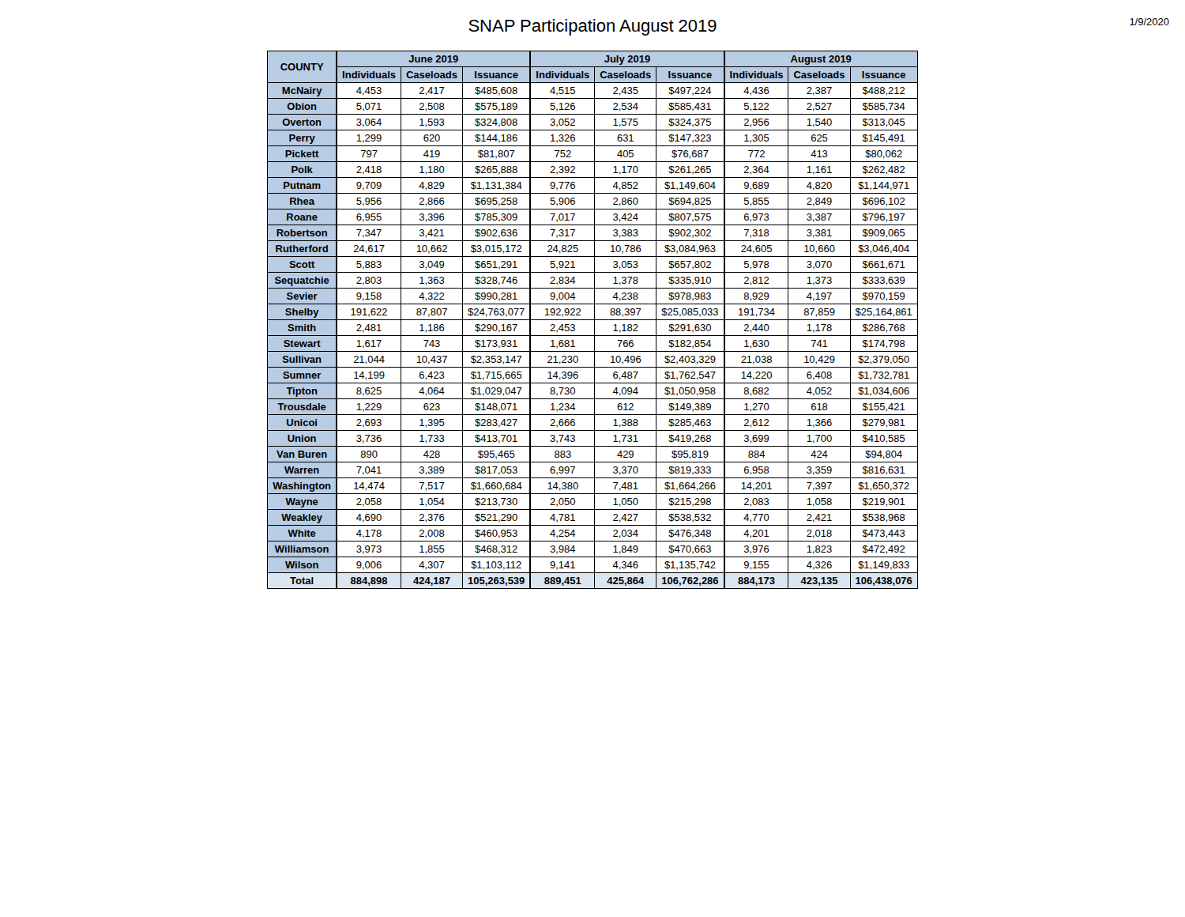SNAP Participation August 2019
1/9/2020
SNAP Participation by County, June–August 2019
| COUNTY | June 2019 | July 2019 | August 2019 |
| --- | --- | --- | --- |
| Individuals | Caseloads | Issuance | Individuals | Caseloads | Issuance | Individuals | Caseloads | Issuance |
| McNairy | 4,453 | 2,417 | $485,608 | 4,515 | 2,435 | $497,224 | 4,436 | 2,387 | $488,212 |
| Obion | 5,071 | 2,508 | $575,189 | 5,126 | 2,534 | $585,431 | 5,122 | 2,527 | $585,734 |
| Overton | 3,064 | 1,593 | $324,808 | 3,052 | 1,575 | $324,375 | 2,956 | 1,540 | $313,045 |
| Perry | 1,299 | 620 | $144,186 | 1,326 | 631 | $147,323 | 1,305 | 625 | $145,491 |
| Pickett | 797 | 419 | $81,807 | 752 | 405 | $76,687 | 772 | 413 | $80,062 |
| Polk | 2,418 | 1,180 | $265,888 | 2,392 | 1,170 | $261,265 | 2,364 | 1,161 | $262,482 |
| Putnam | 9,709 | 4,829 | $1,131,384 | 9,776 | 4,852 | $1,149,604 | 9,689 | 4,820 | $1,144,971 |
| Rhea | 5,956 | 2,866 | $695,258 | 5,906 | 2,860 | $694,825 | 5,855 | 2,849 | $696,102 |
| Roane | 6,955 | 3,396 | $785,309 | 7,017 | 3,424 | $807,575 | 6,973 | 3,387 | $796,197 |
| Robertson | 7,347 | 3,421 | $902,636 | 7,317 | 3,383 | $902,302 | 7,318 | 3,381 | $909,065 |
| Rutherford | 24,617 | 10,662 | $3,015,172 | 24,825 | 10,786 | $3,084,963 | 24,605 | 10,660 | $3,046,404 |
| Scott | 5,883 | 3,049 | $651,291 | 5,921 | 3,053 | $657,802 | 5,978 | 3,070 | $661,671 |
| Sequatchie | 2,803 | 1,363 | $328,746 | 2,834 | 1,378 | $335,910 | 2,812 | 1,373 | $333,639 |
| Sevier | 9,158 | 4,322 | $990,281 | 9,004 | 4,238 | $978,983 | 8,929 | 4,197 | $970,159 |
| Shelby | 191,622 | 87,807 | $24,763,077 | 192,922 | 88,397 | $25,085,033 | 191,734 | 87,859 | $25,164,861 |
| Smith | 2,481 | 1,186 | $290,167 | 2,453 | 1,182 | $291,630 | 2,440 | 1,178 | $286,768 |
| Stewart | 1,617 | 743 | $173,931 | 1,681 | 766 | $182,854 | 1,630 | 741 | $174,798 |
| Sullivan | 21,044 | 10,437 | $2,353,147 | 21,230 | 10,496 | $2,403,329 | 21,038 | 10,429 | $2,379,050 |
| Sumner | 14,199 | 6,423 | $1,715,665 | 14,396 | 6,487 | $1,762,547 | 14,220 | 6,408 | $1,732,781 |
| Tipton | 8,625 | 4,064 | $1,029,047 | 8,730 | 4,094 | $1,050,958 | 8,682 | 4,052 | $1,034,606 |
| Trousdale | 1,229 | 623 | $148,071 | 1,234 | 612 | $149,389 | 1,270 | 618 | $155,421 |
| Unicoi | 2,693 | 1,395 | $283,427 | 2,666 | 1,388 | $285,463 | 2,612 | 1,366 | $279,981 |
| Union | 3,736 | 1,733 | $413,701 | 3,743 | 1,731 | $419,268 | 3,699 | 1,700 | $410,585 |
| Van Buren | 890 | 428 | $95,465 | 883 | 429 | $95,819 | 884 | 424 | $94,804 |
| Warren | 7,041 | 3,389 | $817,053 | 6,997 | 3,370 | $819,333 | 6,958 | 3,359 | $816,631 |
| Washington | 14,474 | 7,517 | $1,660,684 | 14,380 | 7,481 | $1,664,266 | 14,201 | 7,397 | $1,650,372 |
| Wayne | 2,058 | 1,054 | $213,730 | 2,050 | 1,050 | $215,298 | 2,083 | 1,058 | $219,901 |
| Weakley | 4,690 | 2,376 | $521,290 | 4,781 | 2,427 | $538,532 | 4,770 | 2,421 | $538,968 |
| White | 4,178 | 2,008 | $460,953 | 4,254 | 2,034 | $476,348 | 4,201 | 2,018 | $473,443 |
| Williamson | 3,973 | 1,855 | $468,312 | 3,984 | 1,849 | $470,663 | 3,976 | 1,823 | $472,492 |
| Wilson | 9,006 | 4,307 | $1,103,112 | 9,141 | 4,346 | $1,135,742 | 9,155 | 4,326 | $1,149,833 |
| Total | 884,898 | 424,187 | 105,263,539 | 889,451 | 425,864 | 106,762,286 | 884,173 | 423,135 | 106,438,076 |